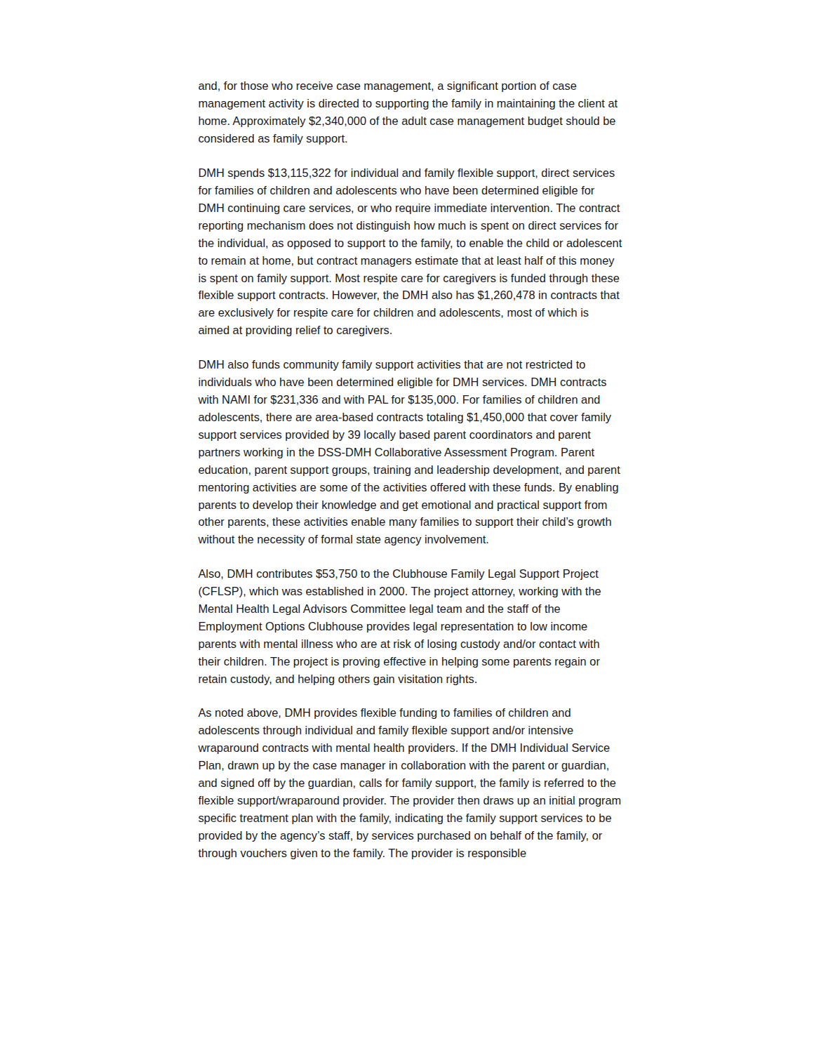and, for those who receive case management, a significant portion of case management activity is directed to supporting the family in maintaining the client at home. Approximately $2,340,000 of the adult case management budget should be considered as family support.
DMH spends $13,115,322 for individual and family flexible support, direct services for families of children and adolescents who have been determined eligible for DMH continuing care services, or who require immediate intervention. The contract reporting mechanism does not distinguish how much is spent on direct services for the individual, as opposed to support to the family, to enable the child or adolescent to remain at home, but contract managers estimate that at least half of this money is spent on family support. Most respite care for caregivers is funded through these flexible support contracts. However, the DMH also has $1,260,478 in contracts that are exclusively for respite care for children and adolescents, most of which is aimed at providing relief to caregivers.
DMH also funds community family support activities that are not restricted to individuals who have been determined eligible for DMH services. DMH contracts with NAMI for $231,336 and with PAL for $135,000. For families of children and adolescents, there are area-based contracts totaling $1,450,000 that cover family support services provided by 39 locally based parent coordinators and parent partners working in the DSS-DMH Collaborative Assessment Program. Parent education, parent support groups, training and leadership development, and parent mentoring activities are some of the activities offered with these funds. By enabling parents to develop their knowledge and get emotional and practical support from other parents, these activities enable many families to support their child’s growth without the necessity of formal state agency involvement.
Also, DMH contributes $53,750 to the Clubhouse Family Legal Support Project (CFLSP), which was established in 2000. The project attorney, working with the Mental Health Legal Advisors Committee legal team and the staff of the Employment Options Clubhouse provides legal representation to low income parents with mental illness who are at risk of losing custody and/or contact with their children. The project is proving effective in helping some parents regain or retain custody, and helping others gain visitation rights.
As noted above, DMH provides flexible funding to families of children and adolescents through individual and family flexible support and/or intensive wraparound contracts with mental health providers. If the DMH Individual Service Plan, drawn up by the case manager in collaboration with the parent or guardian, and signed off by the guardian, calls for family support, the family is referred to the flexible support/wraparound provider. The provider then draws up an initial program specific treatment plan with the family, indicating the family support services to be provided by the agency’s staff, by services purchased on behalf of the family, or through vouchers given to the family. The provider is responsible